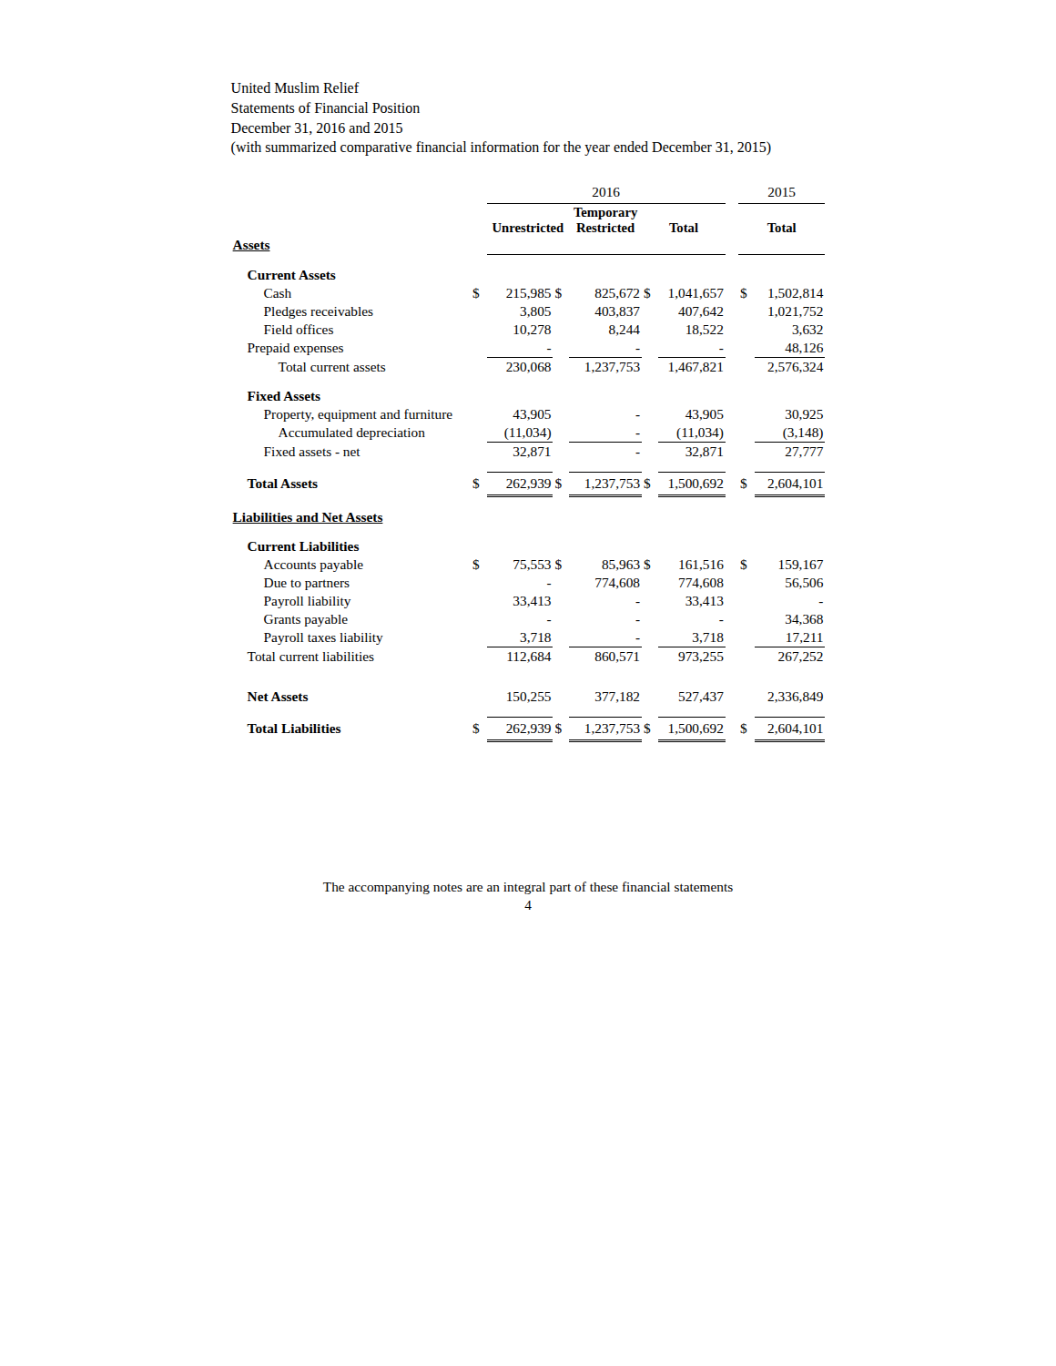United Muslim Relief
Statements of Financial Position
December 31, 2016 and 2015
(with summarized comparative financial information for the year ended December 31, 2015)
| | | 2016 | | 2015 |
| | | Unrestricted | Temporary Restricted | Total | | Total |
| Assets | | | | | | |
| Current Assets | | | | | | | | | |
| Cash | $ | 215,985 | $ | 825,672 | $ | 1,041,657 | | $ | 1,502,814 |
| Pledges receivables | | 3,805 | | 403,837 | | 407,642 | | | 1,021,752 |
| Field offices | | 10,278 | | 8,244 | | 18,522 | | | 3,632 |
| Prepaid expenses | | - | | - | | - | | | 48,126 |
| Total current assets | | 230,068 | | 1,237,753 | | 1,467,821 | | | 2,576,324 |
| Fixed Assets | | | | | | | | | |
| Property, equipment and furniture | | 43,905 | | - | | 43,905 | | | 30,925 |
| Accumulated depreciation | | (11,034) | | - | | (11,034) | | | (3,148) |
| Fixed assets - net | | 32,871 | | - | | 32,871 | | | 27,777 |
| Total Assets | $ | 262,939 | $ | 1,237,753 | $ | 1,500,692 | | $ | 2,604,101 |
| Liabilities and Net Assets | | | | | | | | | |
| Current Liabilities | | | | | | | | | |
| Accounts payable | $ | 75,553 | $ | 85,963 | $ | 161,516 | | $ | 159,167 |
| Due to partners | | - | | 774,608 | | 774,608 | | | 56,506 |
| Payroll liability | | 33,413 | | - | | 33,413 | | | - |
| Grants payable | | - | | - | | - | | | 34,368 |
| Payroll taxes liability | | 3,718 | | - | | 3,718 | | | 17,211 |
| Total current liabilities | | 112,684 | | 860,571 | | 973,255 | | | 267,252 |
| Net Assets | | 150,255 | | 377,182 | | 527,437 | | | 2,336,849 |
| Total Liabilities | $ | 262,939 | $ | 1,237,753 | $ | 1,500,692 | | $ | 2,604,101 |
The accompanying notes are an integral part of these financial statements
4